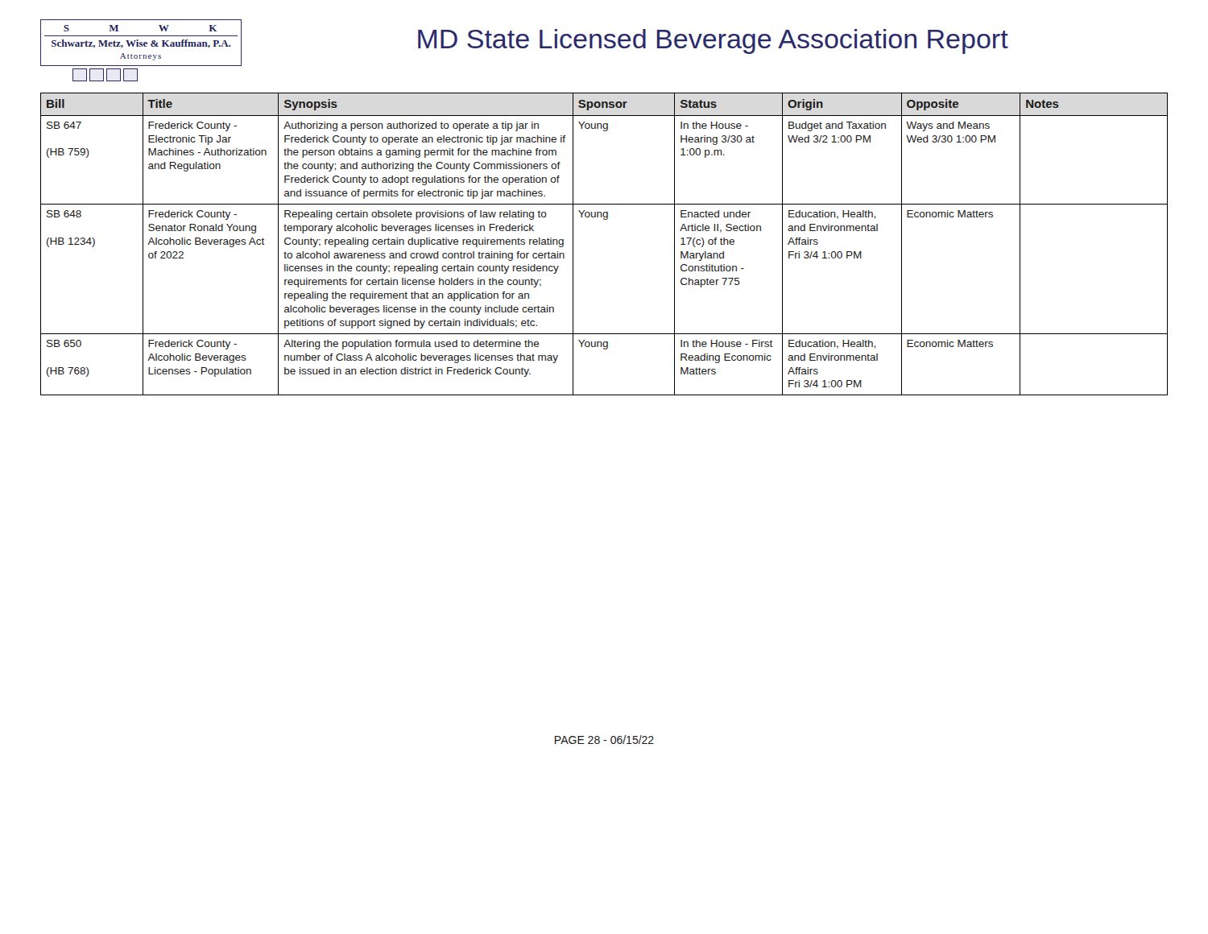SMWK
Schwartz, Metz, Wise & Kauffman, P.A.
Attorneys
MD State Licensed Beverage Association Report
| Bill | Title | Synopsis | Sponsor | Status | Origin | Opposite | Notes |
| --- | --- | --- | --- | --- | --- | --- | --- |
| SB 647 (HB 759) | Frederick County - Electronic Tip Jar Machines - Authorization and Regulation | Authorizing a person authorized to operate a tip jar in Frederick County to operate an electronic tip jar machine if the person obtains a gaming permit for the machine from the county; and authorizing the County Commissioners of Frederick County to adopt regulations for the operation of and issuance of permits for electronic tip jar machines. | Young | In the House - Hearing 3/30 at 1:00 p.m. | Budget and Taxation Wed 3/2 1:00 PM | Ways and Means Wed 3/30 1:00 PM | |
| SB 648 (HB 1234) | Frederick County - Senator Ronald Young Alcoholic Beverages Act of 2022 | Repealing certain obsolete provisions of law relating to temporary alcoholic beverages licenses in Frederick County; repealing certain duplicative requirements relating to alcohol awareness and crowd control training for certain licenses in the county; repealing certain county residency requirements for certain license holders in the county; repealing the requirement that an application for an alcoholic beverages license in the county include certain petitions of support signed by certain individuals; etc. | Young | Enacted under Article II, Section 17(c) of the Maryland Constitution - Chapter 775 | Education, Health, and Environmental Affairs Fri 3/4 1:00 PM | Economic Matters | |
| SB 650 (HB 768) | Frederick County - Alcoholic Beverages Licenses - Population | Altering the population formula used to determine the number of Class A alcoholic beverages licenses that may be issued in an election district in Frederick County. | Young | In the House - First Reading Economic Matters | Education, Health, and Environmental Affairs Fri 3/4 1:00 PM | Economic Matters | |
PAGE 28 - 06/15/22